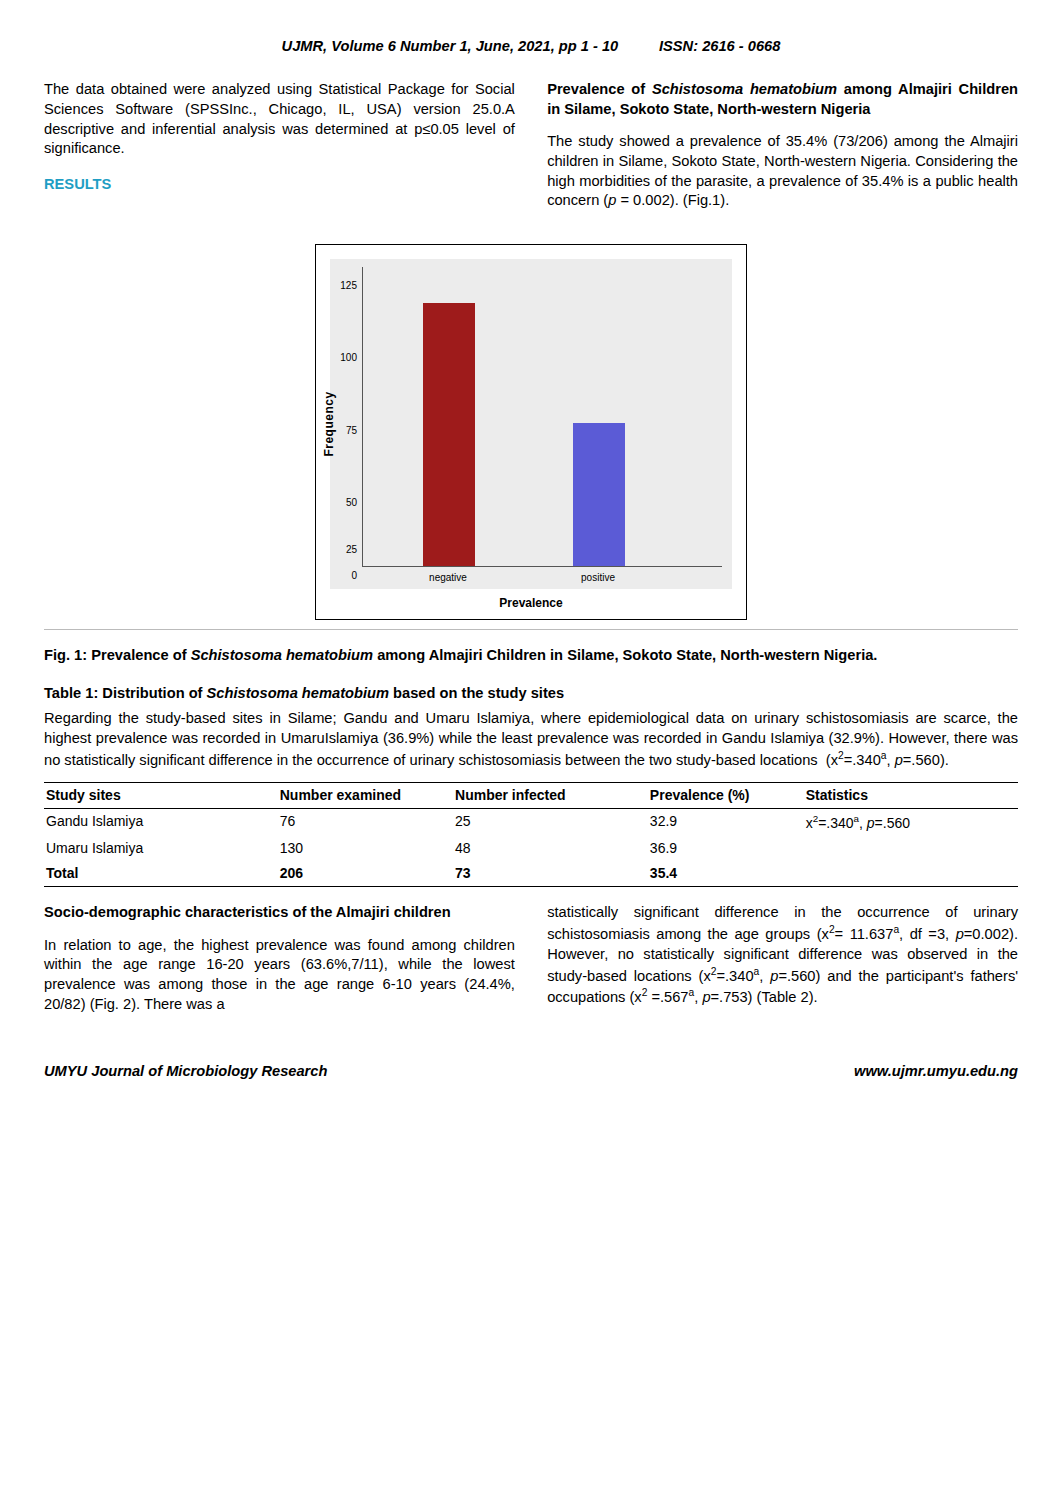UJMR, Volume 6 Number 1, June, 2021, pp 1 - 10 ISSN: 2616 - 0668
The data obtained were analyzed using Statistical Package for Social Sciences Software (SPSSInc., Chicago, IL, USA) version 25.0.A descriptive and inferential analysis was determined at p≤0.05 level of significance.
RESULTS
Prevalence of Schistosoma hematobium among Almajiri Children in Silame, Sokoto State, North-western Nigeria
The study showed a prevalence of 35.4% (73/206) among the Almajiri children in Silame, Sokoto State, North-western Nigeria. Considering the high morbidities of the parasite, a prevalence of 35.4% is a public health concern (p = 0.002). (Fig.1).
Frequency
125 100 75 50 25 0
negative positive
Prevalence
Fig. 1: Prevalence of Schistosoma hematobium among Almajiri Children in Silame, Sokoto State, North-western Nigeria.
Table 1: Distribution of Schistosoma hematobium based on the study sites
Regarding the study-based sites in Silame; Gandu and Umaru Islamiya, where epidemiological data on urinary schistosomiasis are scarce, the highest prevalence was recorded in UmaruIslamiya (36.9%) while the least prevalence was recorded in Gandu Islamiya (32.9%). However, there was no statistically significant difference in the occurrence of urinary schistosomiasis between the two study-based locations (x2=.340a, p=.560).
| Study sites | Number examined | Number infected | Prevalence (%) | Statistics |
| --- | --- | --- | --- | --- |
| Gandu Islamiya | 76 | 25 | 32.9 | x 2 =.340 a , p =.560 |
| Umaru Islamiya | 130 | 48 | 36.9 | |
| Total | 206 | 73 | 35.4 | |
Socio-demographic characteristics of the Almajiri children
In relation to age, the highest prevalence was found among children within the age range 16-20 years (63.6%,7/11), while the lowest prevalence was among those in the age range 6-10 years (24.4%, 20/82) (Fig. 2). There was a
statistically significant difference in the occurrence of urinary schistosomiasis among the age groups (x2= 11.637a, df =3, p=0.002). However, no statistically significant difference was observed in the study-based locations (x2=.340a, p=.560) and the participant's fathers' occupations (x2 =.567a, p=.753) (Table 2).
UMYU Journal of Microbiology Research www.ujmr.umyu.edu.ng